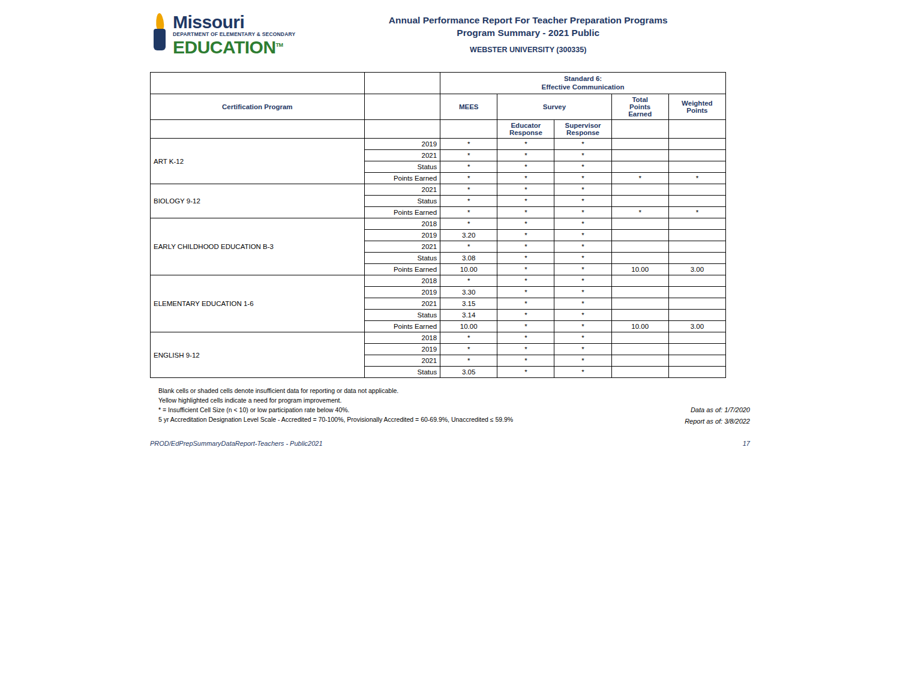Missouri
DEPARTMENT OF ELEMENTARY & SECONDARY
EDUCATIONTM
Annual Performance Report For Teacher Preparation Programs
Program Summary - 2021 Public
WEBSTER UNIVERSITY (300335)
| | | Standard 6: Effective Communication |
| --- | --- | --- |
| Certification Program | | MEES | Survey | Total Points Earned | Weighted Points |
| | | | Educator Response | Supervisor Response | | |
| ART K-12 | 2019 | * | * | * | | |
| 2021 | * | * | * | | |
| Status | * | * | * | | |
| Points Earned | * | * | * | * | * |
| BIOLOGY 9-12 | 2021 | * | * | * | | |
| Status | * | * | * | | |
| Points Earned | * | * | * | * | * |
| EARLY CHILDHOOD EDUCATION B-3 | 2018 | * | * | * | | |
| 2019 | 3.20 | * | * | | |
| 2021 | * | * | * | | |
| Status | 3.08 | * | * | | |
| Points Earned | 10.00 | * | * | 10.00 | 3.00 |
| ELEMENTARY EDUCATION 1-6 | 2018 | * | * | * | | |
| 2019 | 3.30 | * | * | | |
| 2021 | 3.15 | * | * | | |
| Status | 3.14 | * | * | | |
| Points Earned | 10.00 | * | * | 10.00 | 3.00 |
| ENGLISH 9-12 | 2018 | * | * | * | | |
| 2019 | * | * | * | | |
| 2021 | * | * | * | | |
| Status | 3.05 | * | * | | |
Blank cells or shaded cells denote insufficient data for reporting or data not applicable.
Yellow highlighted cells indicate a need for program improvement.
* = Insufficient Cell Size (n < 10) or low participation rate below 40%.
5 yr Accreditation Designation Level Scale - Accredited = 70-100%, Provisionally Accredited = 60-69.9%, Unaccredited ≤ 59.9%
Data as of: 1/7/2020
Report as of: 3/8/2022
PROD/EdPrepSummaryDataReport-Teachers - Public2021 17